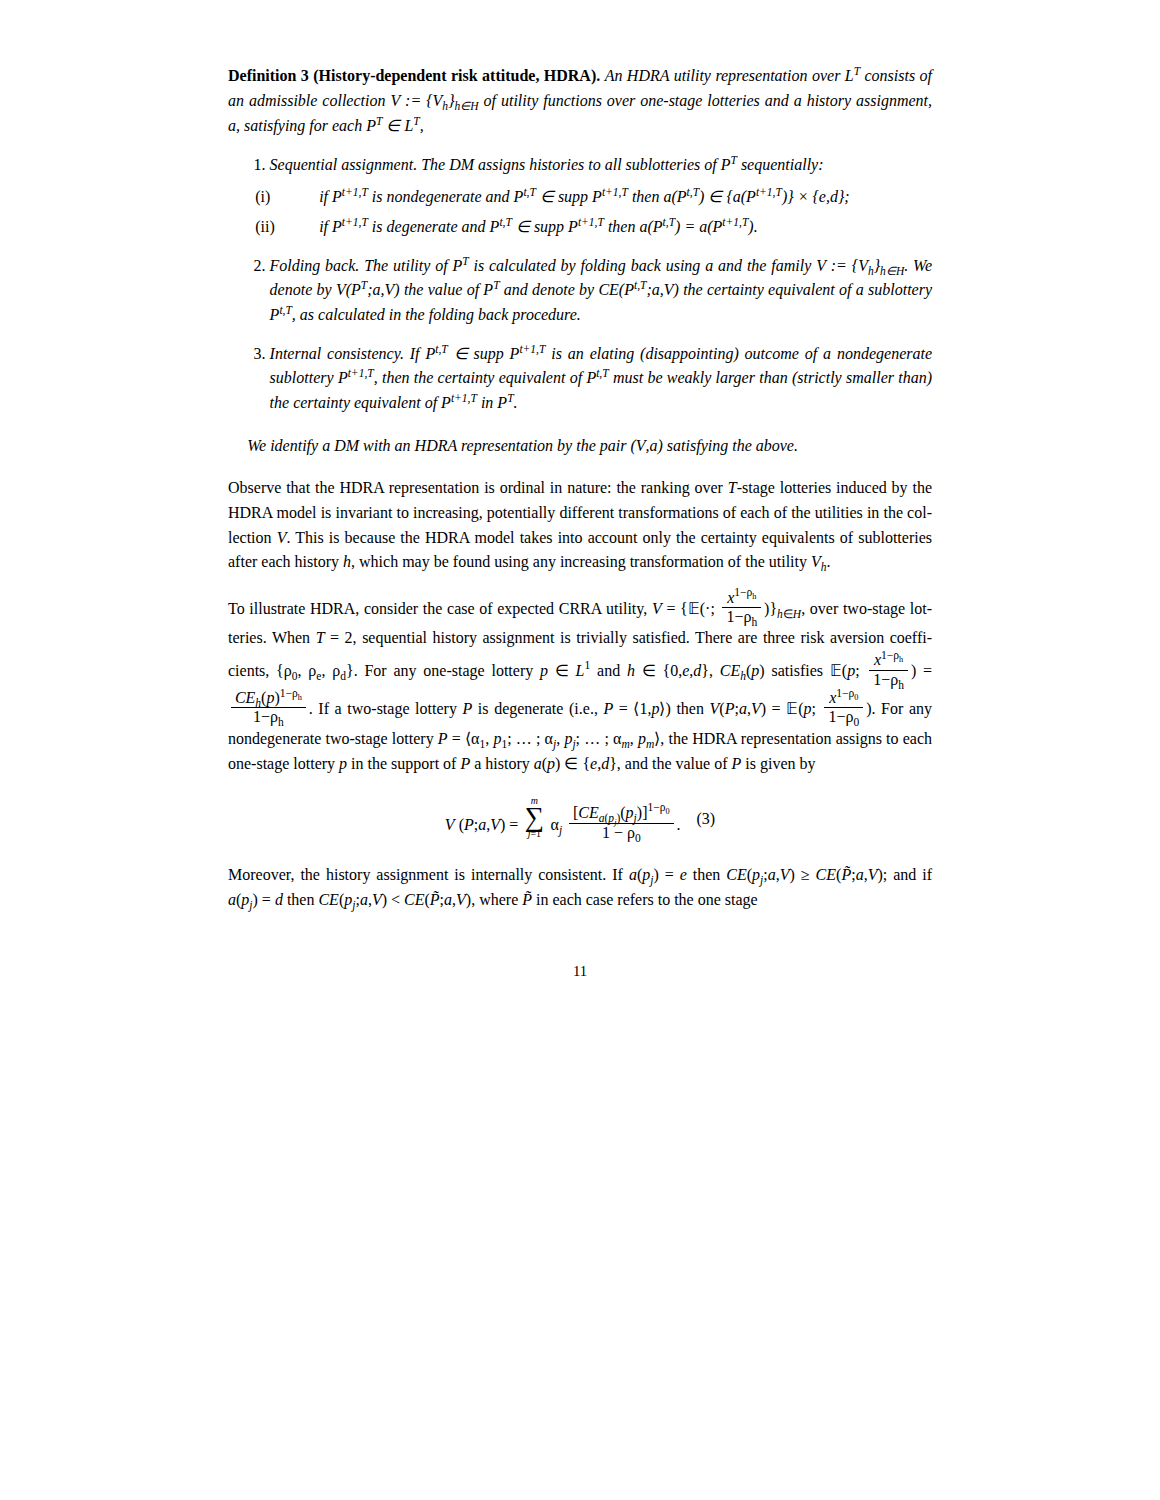Definition 3 (History-dependent risk attitude, HDRA). An HDRA utility representation over LT consists of an admissible collection V := {Vh}h∈H of utility functions over one-stage lotteries and a history assignment, a, satisfying for each PT ∈ LT,
Sequential assignment. The DM assigns histories to all sublotteries of PT sequentially:
(i) if Pt+1,T is nondegenerate and Pt,T ∈ supp Pt+1,T then a(Pt,T) ∈ {a(Pt+1,T)} × {e,d};
(ii) if Pt+1,T is degenerate and Pt,T ∈ supp Pt+1,T then a(Pt,T) = a(Pt+1,T).
Folding back. The utility of PT is calculated by folding back using a and the family V := {Vh}h∈H. We denote by V(PT;a,V) the value of PT and denote by CE(Pt,T;a,V) the certainty equivalent of a sublottery Pt,T, as calculated in the folding back procedure.
Internal consistency. If Pt,T ∈ supp Pt+1,T is an elating (disappointing) outcome of a nondegenerate sublottery Pt+1,T, then the certainty equivalent of Pt,T must be weakly larger than (strictly smaller than) the certainty equivalent of Pt+1,T in PT.
We identify a DM with an HDRA representation by the pair (V,a) satisfying the above.
Observe that the HDRA representation is ordinal in nature: the ranking over T-stage lotteries induced by the HDRA model is invariant to increasing, potentially different transformations of each of the utilities in the collection V. This is because the HDRA model takes into account only the certainty equivalents of sublotteries after each history h, which may be found using any increasing transformation of the utility Vh.
To illustrate HDRA, consider the case of expected CRRA utility, V = {𝔼(·; x1−ρh 1−ρh)}h∈H, over two-stage lotteries. When T = 2, sequential history assignment is trivially satisfied. There are three risk aversion coefficients, {ρ0, ρe, ρd}. For any one-stage lottery p ∈ L1 and h ∈ {0,e,d}, CEh(p) satisfies 𝔼(p; x1−ρh 1−ρh) = CEh(p)1−ρh 1−ρh. If a two-stage lottery P is degenerate (i.e., P = ⟨1,p⟩) then V(P;a,V) = 𝔼(p; x1−ρ01−ρ0). For any nondegenerate two-stage lottery P = ⟨α1, p1; … ; αj, pj; … ; αm, pm⟩, the HDRA representation assigns to each one-stage lottery p in the support of P a history a(p) ∈ {e,d}, and the value of P is given by
V (P;a,V) = m∑j=1 αj [CEa(pj)(pj)]1−ρ0 1 − ρ0 .
(3)
Moreover, the history assignment is internally consistent. If a(pj) = e then CE(pj;a,V) ≥ CE(P̃;a,V); and if a(pj) = d then CE(pj;a,V) < CE(P̃;a,V), where P̃ in each case refers to the one stage
11